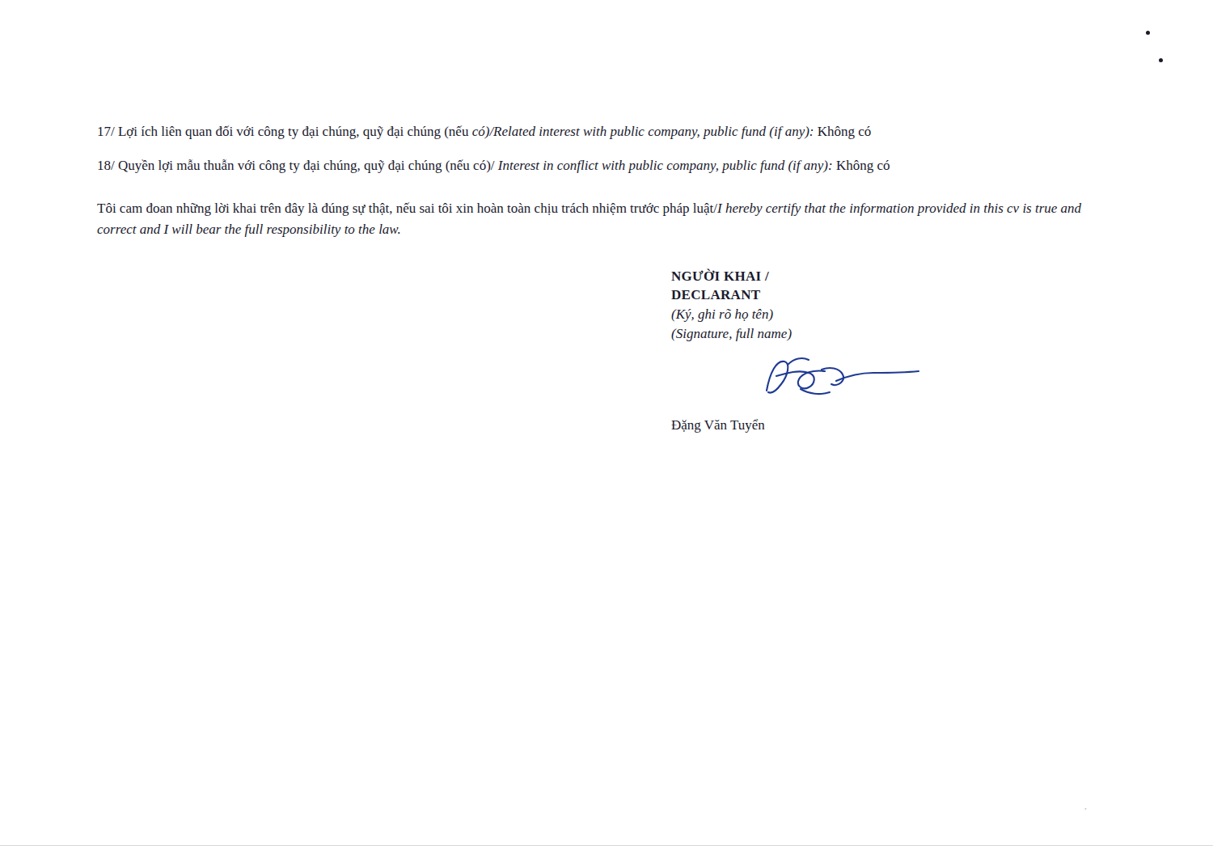17/ Lợi ích liên quan đối với công ty đại chúng, quỹ đại chúng (nếu có)/Related interest with public company, public fund (if any): Không có
18/ Quyền lợi mẫu thuẫn với công ty đại chúng, quỹ đại chúng (nếu có)/ Interest in conflict with public company, public fund (if any): Không có
Tôi cam đoan những lời khai trên đây là đúng sự thật, nếu sai tôi xin hoàn toàn chịu trách nhiệm trước pháp luật/I hereby certify that the information provided in this cv is true and correct and I will bear the full responsibility to the law.
NGƯỜI KHAI /
DECLARANT
(Ký, ghi rõ họ tên)
(Signature, full name)
Đặng Văn Tuyển
·